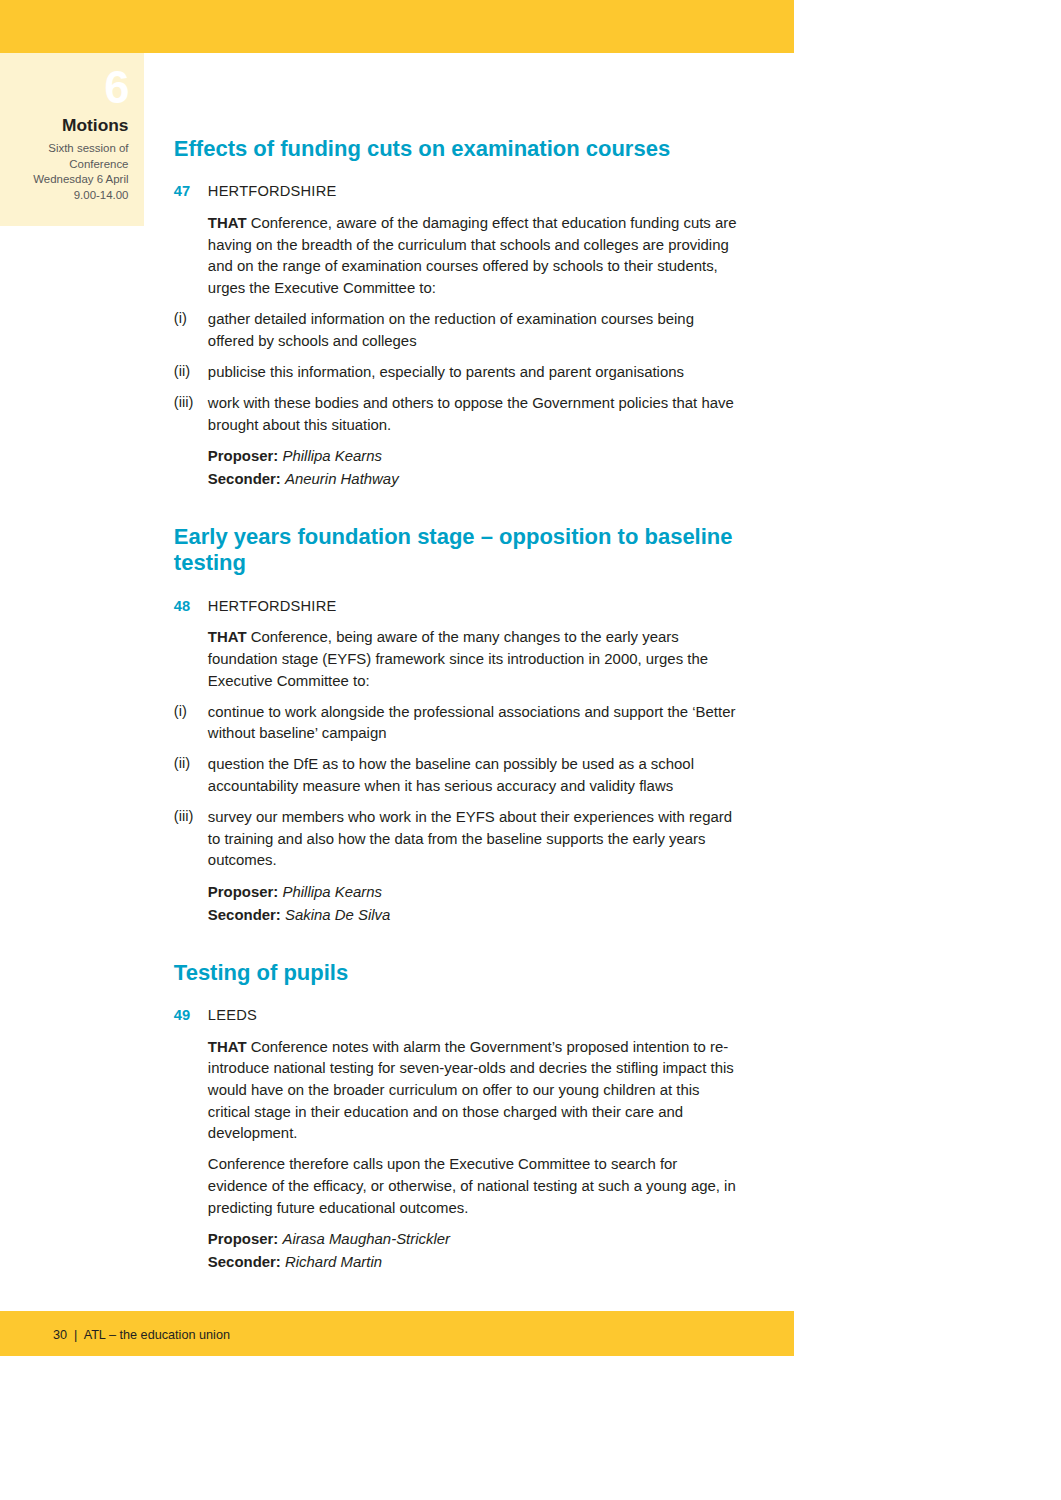6
Motions
Sixth session of
Conference
Wednesday 6 April
9.00-14.00
Effects of funding cuts on examination courses
47
HERTFORDSHIRE
THAT Conference, aware of the damaging effect that education funding cuts are having on the breadth of the curriculum that schools and colleges are providing and on the range of examination courses offered by schools to their students, urges the Executive Committee to:
(i)
gather detailed information on the reduction of examination courses being offered by schools and colleges
(ii)
publicise this information, especially to parents and parent organisations
(iii)
work with these bodies and others to oppose the Government policies that have brought about this situation.
Proposer: Phillipa Kearns
Seconder: Aneurin Hathway
Early years foundation stage – opposition to baseline testing
48
HERTFORDSHIRE
THAT Conference, being aware of the many changes to the early years foundation stage (EYFS) framework since its introduction in 2000, urges the Executive Committee to:
(i)
continue to work alongside the professional associations and support the ‘Better without baseline’ campaign
(ii)
question the DfE as to how the baseline can possibly be used as a school accountability measure when it has serious accuracy and validity flaws
(iii)
survey our members who work in the EYFS about their experiences with regard to training and also how the data from the baseline supports the early years outcomes.
Proposer: Phillipa Kearns
Seconder: Sakina De Silva
Testing of pupils
49
LEEDS
THAT Conference notes with alarm the Government’s proposed intention to re-introduce national testing for seven-year-olds and decries the stifling impact this would have on the broader curriculum on offer to our young children at this critical stage in their education and on those charged with their care and development.
Conference therefore calls upon the Executive Committee to search for evidence of the efficacy, or otherwise, of national testing at such a young age, in predicting future educational outcomes.
Proposer: Airasa Maughan-Strickler
Seconder: Richard Martin
30 | ATL – the education union